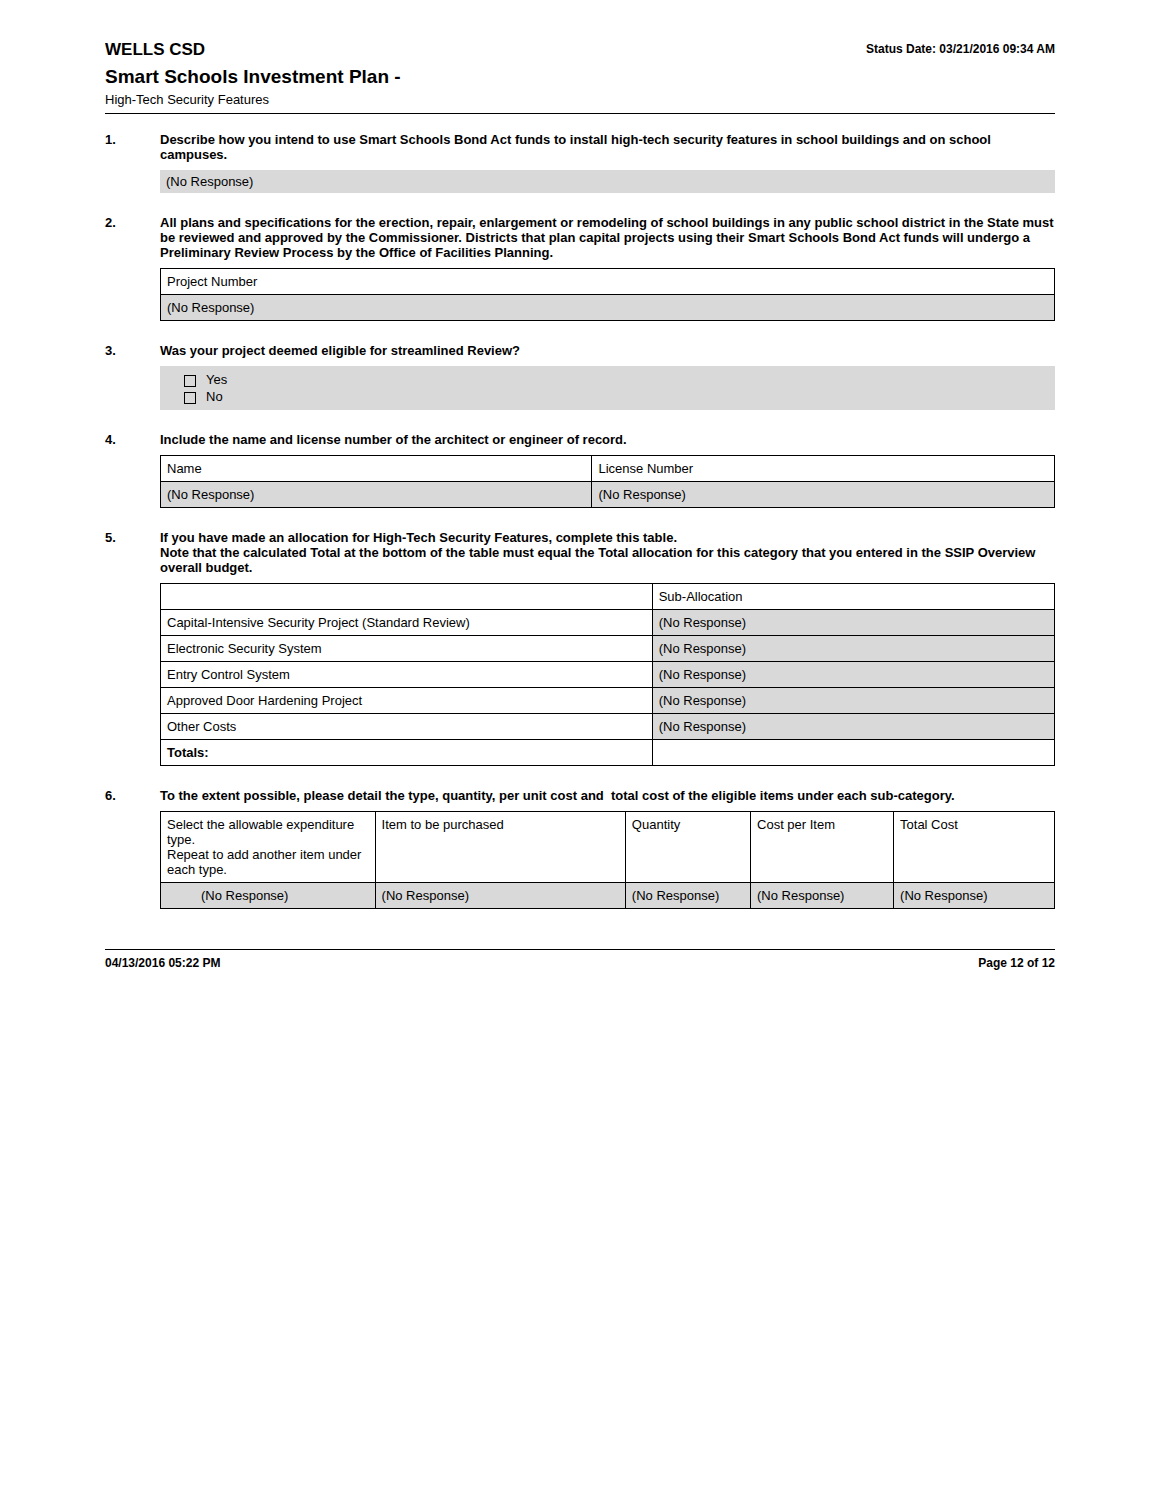Status Date: 03/21/2016 09:34 AM
WELLS CSD
Smart Schools Investment Plan -
High-Tech Security Features
1.
Describe how you intend to use Smart Schools Bond Act funds to install high-tech security features in school buildings and on school campuses.
(No Response)
2.
All plans and specifications for the erection, repair, enlargement or remodeling of school buildings in any public school district in the State must be reviewed and approved by the Commissioner. Districts that plan capital projects using their Smart Schools Bond Act funds will undergo a Preliminary Review Process by the Office of Facilities Planning.
| Project Number |
| (No Response) |
3.
Was your project deemed eligible for streamlined Review?
Yes
No
4.
Include the name and license number of the architect or engineer of record.
| Name | License Number |
| --- | --- |
| (No Response) | (No Response) |
5.
If you have made an allocation for High-Tech Security Features, complete this table.
Note that the calculated Total at the bottom of the table must equal the Total allocation for this category that you entered in the SSIP Overview overall budget.
| | Sub-Allocation |
| --- | --- |
| Capital-Intensive Security Project (Standard Review) | (No Response) |
| Electronic Security System | (No Response) |
| Entry Control System | (No Response) |
| Approved Door Hardening Project | (No Response) |
| Other Costs | (No Response) |
| Totals: | |
6.
To the extent possible, please detail the type, quantity, per unit cost and total cost of the eligible items under each sub-category.
| Select the allowable expenditure type. Repeat to add another item under each type. | Item to be purchased | Quantity | Cost per Item | Total Cost |
| --- | --- | --- | --- | --- |
| (No Response) | (No Response) | (No Response) | (No Response) | (No Response) |
04/13/2016 05:22 PM Page 12 of 12